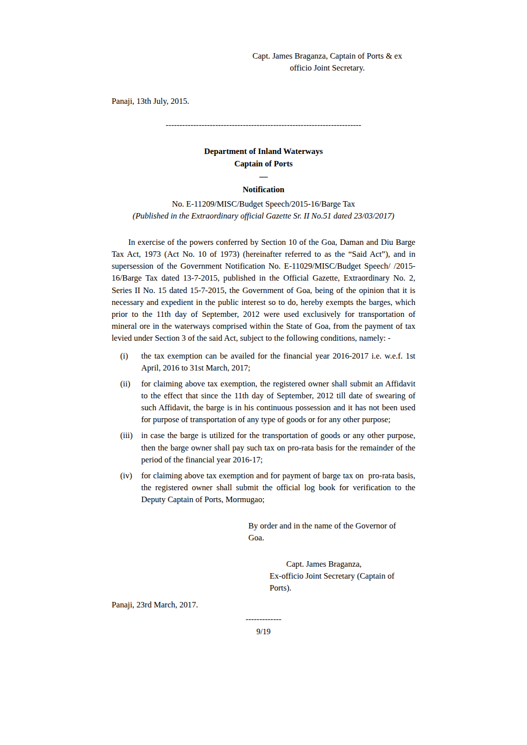Capt. James Braganza, Captain of Ports & ex officio Joint Secretary.
Panaji, 13th July, 2015.
-----------------------------------------------------------------------
Department of Inland Waterways Captain of Ports
—
Notification
No. E-11209/MISC/Budget Speech/2015-16/Barge Tax
(Published in the Extraordinary official Gazette Sr. II No.51 dated 23/03/2017)
In exercise of the powers conferred by Section 10 of the Goa, Daman and Diu Barge Tax Act, 1973 (Act No. 10 of 1973) (hereinafter referred to as the “Said Act”), and in supersession of the Government Notification No. E-11029/MISC/Budget Speech/ /2015-16/Barge Tax dated 13-7-2015, published in the Official Gazette, Extraordinary No. 2, Series II No. 15 dated 15-7-2015, the Government of Goa, being of the opinion that it is necessary and expedient in the public interest so to do, hereby exempts the barges, which prior to the 11th day of September, 2012 were used exclusively for transportation of mineral ore in the waterways comprised within the State of Goa, from the payment of tax levied under Section 3 of the said Act, subject to the following conditions, namely: -
(i) the tax exemption can be availed for the financial year 2016-2017 i.e. w.e.f. 1st April, 2016 to 31st March, 2017;
(ii) for claiming above tax exemption, the registered owner shall submit an Affidavit to the effect that since the 11th day of September, 2012 till date of swearing of such Affidavit, the barge is in his continuous possession and it has not been used for purpose of transportation of any type of goods or for any other purpose;
(iii) in case the barge is utilized for the transportation of goods or any other purpose, then the barge owner shall pay such tax on pro-rata basis for the remainder of the period of the financial year 2016-17;
(iv) for claiming above tax exemption and for payment of barge tax on pro-rata basis, the registered owner shall submit the official log book for verification to the Deputy Captain of Ports, Mormugao;
By order and in the name of the Governor of Goa.
Capt. James Braganza,
Ex-officio Joint Secretary (Captain of Ports).
Panaji, 23rd March, 2017.
-------------
9/19